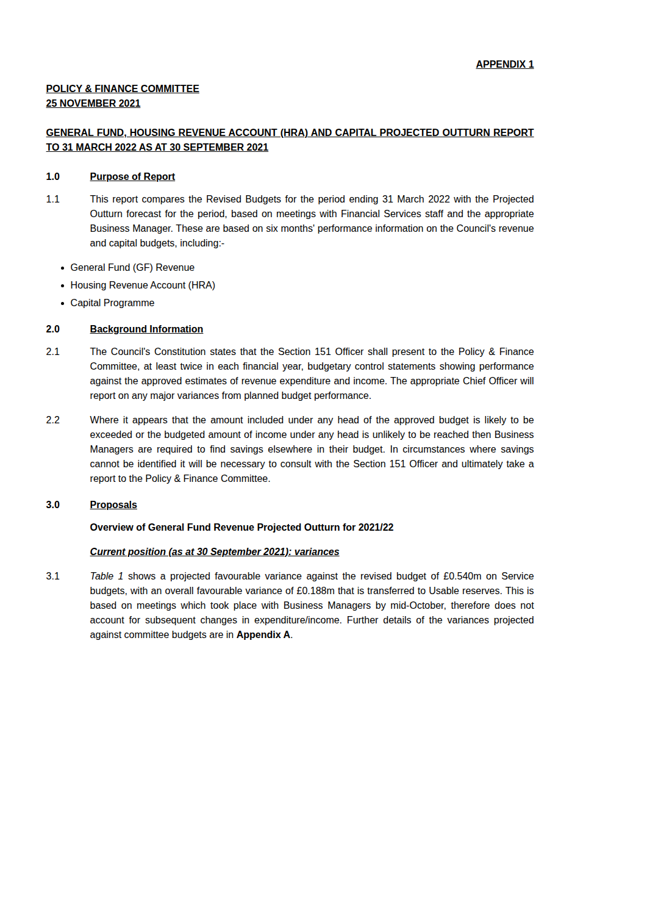APPENDIX 1
POLICY & FINANCE COMMITTEE
25 NOVEMBER 2021
GENERAL FUND, HOUSING REVENUE ACCOUNT (HRA) AND CAPITAL PROJECTED OUTTURN REPORT TO 31 MARCH 2022 AS AT 30 SEPTEMBER 2021
1.0 Purpose of Report
1.1 This report compares the Revised Budgets for the period ending 31 March 2022 with the Projected Outturn forecast for the period, based on meetings with Financial Services staff and the appropriate Business Manager. These are based on six months' performance information on the Council's revenue and capital budgets, including:-
General Fund (GF) Revenue
Housing Revenue Account (HRA)
Capital Programme
2.0 Background Information
2.1 The Council's Constitution states that the Section 151 Officer shall present to the Policy & Finance Committee, at least twice in each financial year, budgetary control statements showing performance against the approved estimates of revenue expenditure and income. The appropriate Chief Officer will report on any major variances from planned budget performance.
2.2 Where it appears that the amount included under any head of the approved budget is likely to be exceeded or the budgeted amount of income under any head is unlikely to be reached then Business Managers are required to find savings elsewhere in their budget. In circumstances where savings cannot be identified it will be necessary to consult with the Section 151 Officer and ultimately take a report to the Policy & Finance Committee.
3.0 Proposals
Overview of General Fund Revenue Projected Outturn for 2021/22
Current position (as at 30 September 2021): variances
3.1 Table 1 shows a projected favourable variance against the revised budget of £0.540m on Service budgets, with an overall favourable variance of £0.188m that is transferred to Usable reserves. This is based on meetings which took place with Business Managers by mid-October, therefore does not account for subsequent changes in expenditure/income. Further details of the variances projected against committee budgets are in Appendix A.